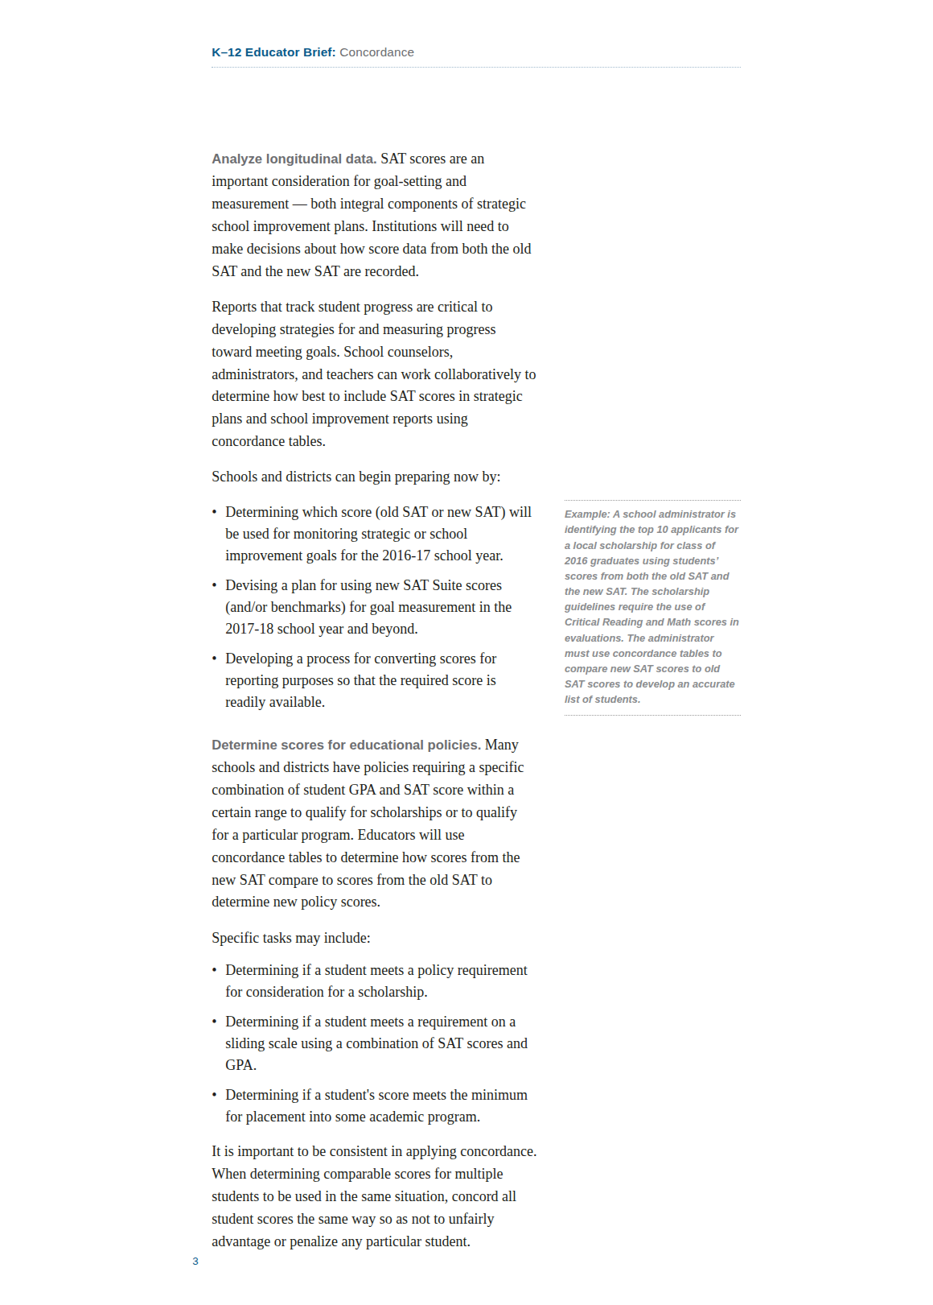K–12 Educator Brief: Concordance
Analyze longitudinal data. SAT scores are an important consideration for goal-setting and measurement — both integral components of strategic school improvement plans. Institutions will need to make decisions about how score data from both the old SAT and the new SAT are recorded.
Reports that track student progress are critical to developing strategies for and measuring progress toward meeting goals. School counselors, administrators, and teachers can work collaboratively to determine how best to include SAT scores in strategic plans and school improvement reports using concordance tables.
Schools and districts can begin preparing now by:
Determining which score (old SAT or new SAT) will be used for monitoring strategic or school improvement goals for the 2016-17 school year.
Devising a plan for using new SAT Suite scores (and/or benchmarks) for goal measurement in the 2017-18 school year and beyond.
Developing a process for converting scores for reporting purposes so that the required score is readily available.
Determine scores for educational policies. Many schools and districts have policies requiring a specific combination of student GPA and SAT score within a certain range to qualify for scholarships or to qualify for a particular program. Educators will use concordance tables to determine how scores from the new SAT compare to scores from the old SAT to determine new policy scores.
Specific tasks may include:
Determining if a student meets a policy requirement for consideration for a scholarship.
Determining if a student meets a requirement on a sliding scale using a combination of SAT scores and GPA.
Determining if a student's score meets the minimum for placement into some academic program.
It is important to be consistent in applying concordance. When determining comparable scores for multiple students to be used in the same situation, concord all student scores the same way so as not to unfairly advantage or penalize any particular student.
Example: A school administrator is identifying the top 10 applicants for a local scholarship for class of 2016 graduates using students’ scores from both the old SAT and the new SAT. The scholarship guidelines require the use of Critical Reading and Math scores in evaluations. The administrator must use concordance tables to compare new SAT scores to old SAT scores to develop an accurate list of students.
3